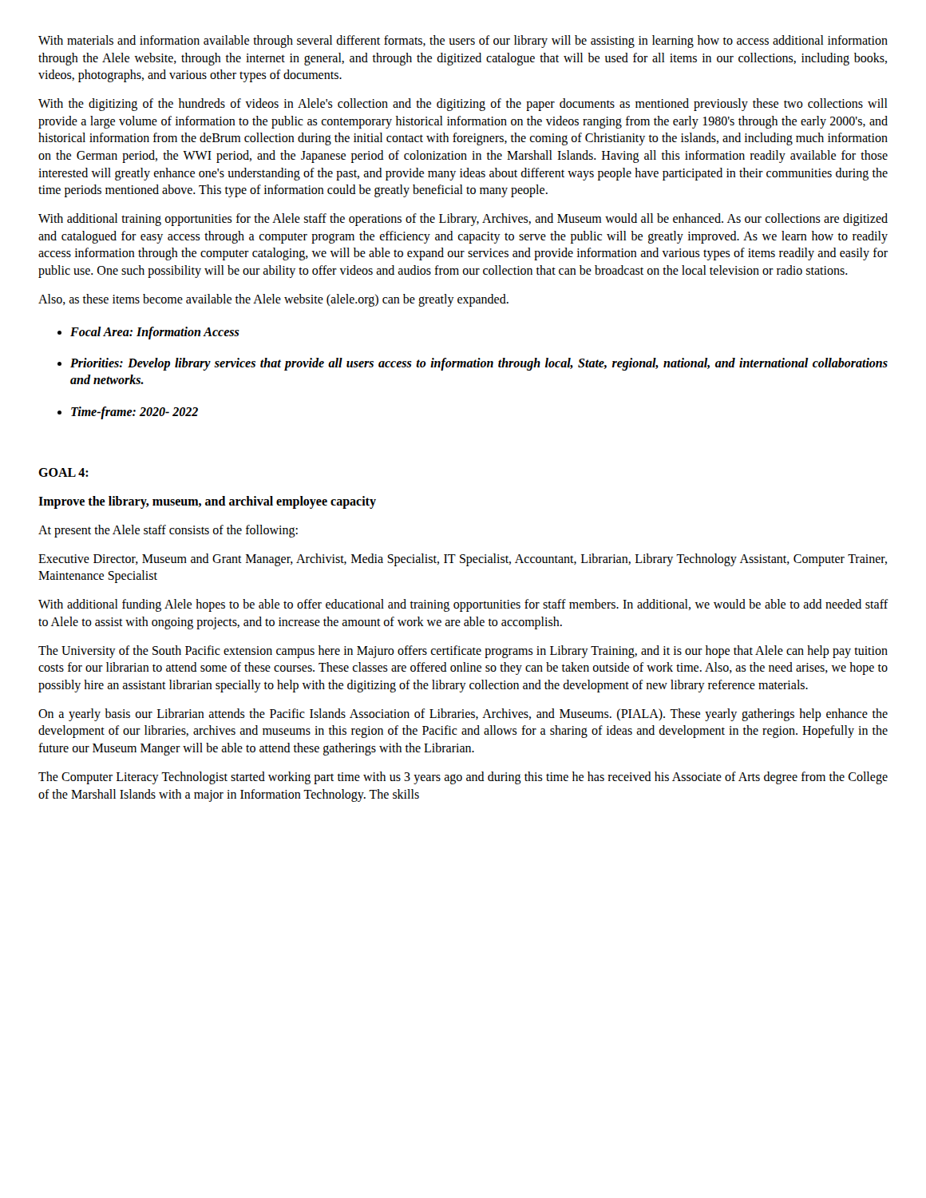With materials and information available through several different formats, the users of our library will be assisting in learning how to access additional information through the Alele website, through the internet in general, and through the digitized catalogue that will be used for all items in our collections, including books, videos, photographs, and various other types of documents.
With the digitizing of the hundreds of videos in Alele's collection and the digitizing of the paper documents as mentioned previously these two collections will provide a large volume of information to the public as contemporary historical information on the videos ranging from the early 1980's through the early 2000's, and historical information from the deBrum collection during the initial contact with foreigners, the coming of Christianity to the islands, and including much information on the German period, the WWI period, and the Japanese period of colonization in the Marshall Islands. Having all this information readily available for those interested will greatly enhance one's understanding of the past, and provide many ideas about different ways people have participated in their communities during the time periods mentioned above. This type of information could be greatly beneficial to many people.
With additional training opportunities for the Alele staff the operations of the Library, Archives, and Museum would all be enhanced. As our collections are digitized and catalogued for easy access through a computer program the efficiency and capacity to serve the public will be greatly improved. As we learn how to readily access information through the computer cataloging, we will be able to expand our services and provide information and various types of items readily and easily for public use. One such possibility will be our ability to offer videos and audios from our collection that can be broadcast on the local television or radio stations.
Also, as these items become available the Alele website (alele.org) can be greatly expanded.
Focal Area: Information Access
Priorities: Develop library services that provide all users access to information through local, State, regional, national, and international collaborations and networks.
Time-frame: 2020- 2022
GOAL 4:
Improve the library, museum, and archival employee capacity
At present the Alele staff consists of the following:
Executive Director, Museum and Grant Manager, Archivist, Media Specialist, IT Specialist, Accountant, Librarian, Library Technology Assistant, Computer Trainer, Maintenance Specialist
With additional funding Alele hopes to be able to offer educational and training opportunities for staff members. In additional, we would be able to add needed staff to Alele to assist with ongoing projects, and to increase the amount of work we are able to accomplish.
The University of the South Pacific extension campus here in Majuro offers certificate programs in Library Training, and it is our hope that Alele can help pay tuition costs for our librarian to attend some of these courses. These classes are offered online so they can be taken outside of work time. Also, as the need arises, we hope to possibly hire an assistant librarian specially to help with the digitizing of the library collection and the development of new library reference materials.
On a yearly basis our Librarian attends the Pacific Islands Association of Libraries, Archives, and Museums. (PIALA). These yearly gatherings help enhance the development of our libraries, archives and museums in this region of the Pacific and allows for a sharing of ideas and development in the region. Hopefully in the future our Museum Manger will be able to attend these gatherings with the Librarian.
The Computer Literacy Technologist started working part time with us 3 years ago and during this time he has received his Associate of Arts degree from the College of the Marshall Islands with a major in Information Technology. The skills